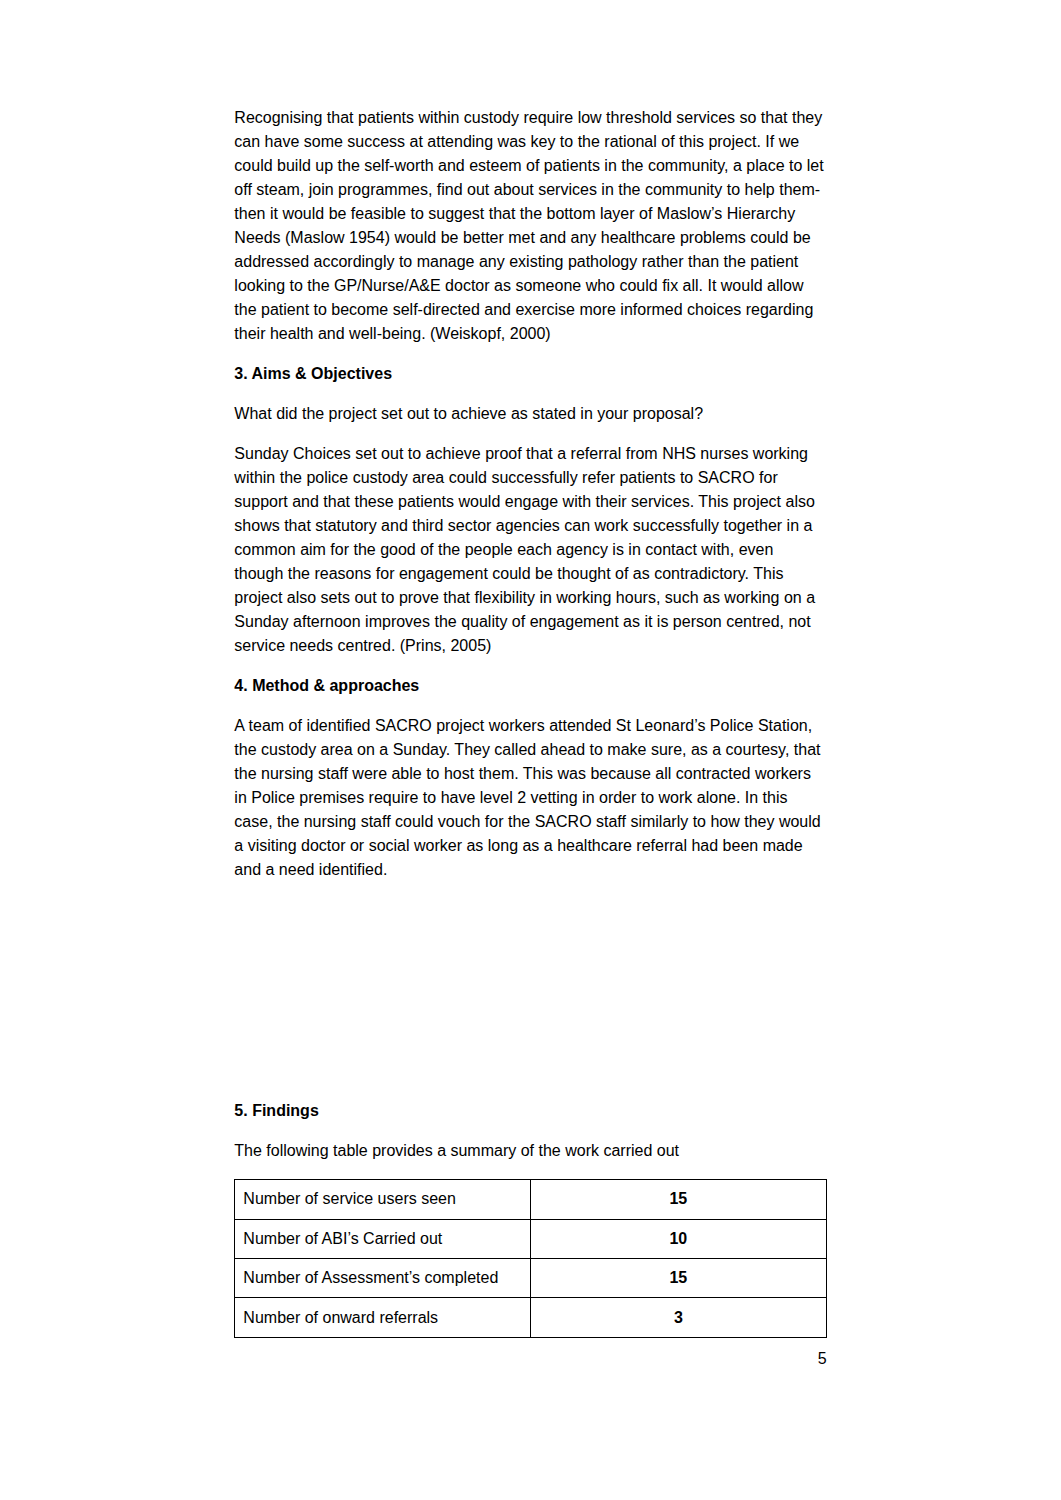Recognising that patients within custody require low threshold services so that they can have some success at attending was key to the rational of this project. If we could build up the self-worth and esteem of patients in the community, a place to let off steam, join programmes, find out about services in the community to help them- then it would be feasible to suggest that the bottom layer of Maslow’s Hierarchy Needs (Maslow 1954) would be better met and any healthcare problems could be addressed accordingly to manage any existing pathology rather than the patient looking to the GP/Nurse/A&E doctor as someone who could fix all. It would allow the patient to become self-directed and exercise more informed choices regarding their health and well-being. (Weiskopf, 2000)
3. Aims & Objectives
What did the project set out to achieve as stated in your proposal?
Sunday Choices set out to achieve proof that a referral from NHS nurses working within the police custody area could successfully refer patients to SACRO for support and that these patients would engage with their services. This project also shows that statutory and third sector agencies can work successfully together in a common aim for the good of the people each agency is in contact with, even though the reasons for engagement could be thought of as contradictory. This project also sets out to prove that flexibility in working hours, such as working on a Sunday afternoon improves the quality of engagement as it is person centred, not service needs centred. (Prins, 2005)
4. Method & approaches
A team of identified SACRO project workers attended St Leonard’s Police Station, the custody area on a Sunday. They called ahead to make sure, as a courtesy, that the nursing staff were able to host them. This was because all contracted workers in Police premises require to have level 2 vetting in order to work alone. In this case, the nursing staff could vouch for the SACRO staff similarly to how they would a visiting doctor or social worker as long as a healthcare referral had been made and a need identified.
5. Findings
The following table provides a summary of the work carried out
| Number of service users seen | 15 |
| Number of ABI’s Carried out | 10 |
| Number of Assessment’s completed | 15 |
| Number of onward referrals | 3 |
5